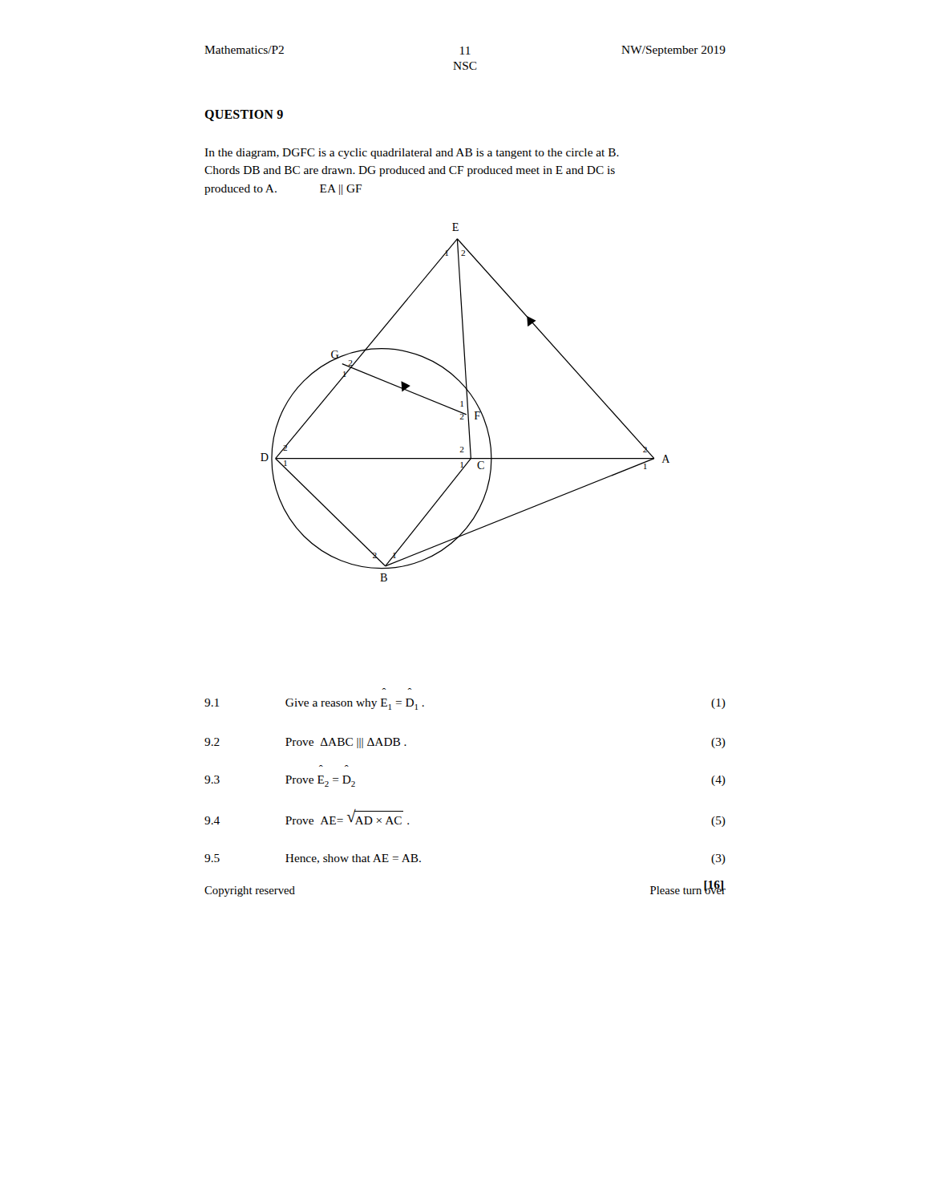Mathematics/P2
11
NSC
NW/September 2019
QUESTION 9
In the diagram, DGFC is a cyclic quadrilateral and AB is a tangent to the circle at B.
Chords DB and BC are drawn. DG produced and CF produced meet in E and DC is
produced to A. EA || GF
E G F D C A B 1 2 2 1 1 2 2 1 2 1 2 1 2 1
9.1 Give a reason why E1 = D1 . (1)
9.2 Prove ΔABC ||| ΔADB . (3)
9.3 Prove E2 = D2 (4)
9.4 Prove AE= AD × AC . (5)
9.5 Hence, show that AE = AB. (3)
[16]
Copyright reserved Please turn over